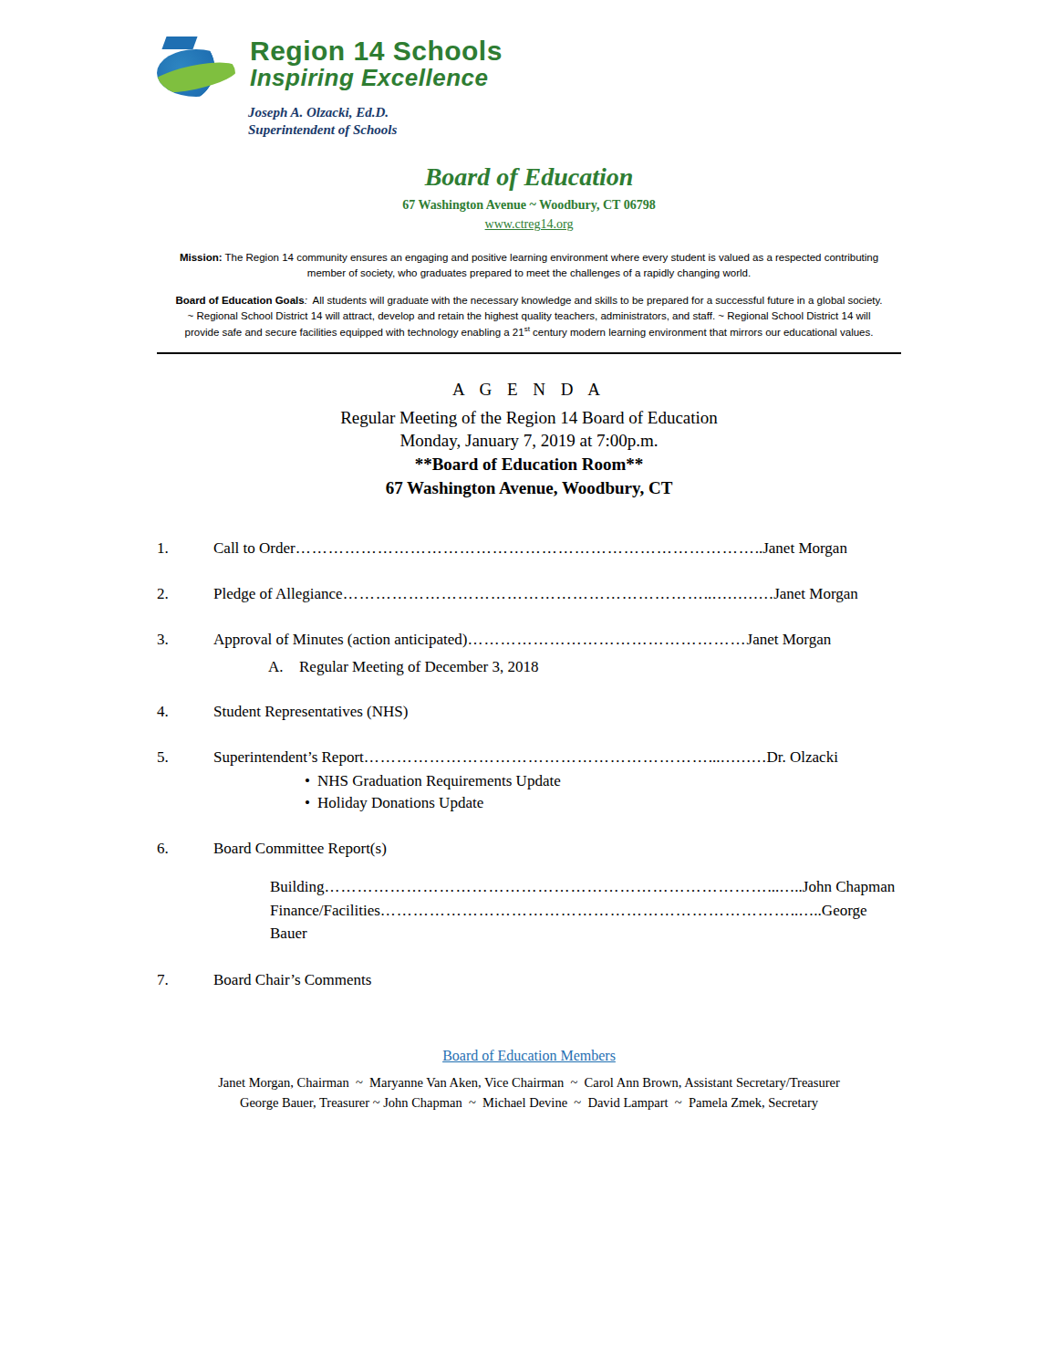Region 14 Schools
Inspiring Excellence
Joseph A. Olzacki, Ed.D.
Superintendent of Schools
Board of Education
67 Washington Avenue ~ Woodbury, CT 06798
www.ctreg14.org
Mission: The Region 14 community ensures an engaging and positive learning environment where every student is valued as a respected contributing member of society, who graduates prepared to meet the challenges of a rapidly changing world.
Board of Education Goals: All students will graduate with the necessary knowledge and skills to be prepared for a successful future in a global society. ~ Regional School District 14 will attract, develop and retain the highest quality teachers, administrators, and staff. ~ Regional School District 14 will provide safe and secure facilities equipped with technology enabling a 21st century modern learning environment that mirrors our educational values.
A G E N D A
Regular Meeting of the Region 14 Board of Education
Monday, January 7, 2019 at 7:00p.m.
**Board of Education Room**
67 Washington Avenue, Woodbury, CT
Call to Order…………………………………………………………………………..Janet Morgan
Pledge of Allegiance…………………………………………………………..…………Janet Morgan
Approval of Minutes (action anticipated)……………………………………………Janet Morgan
A. Regular Meeting of December 3, 2018
Student Representatives (NHS)
Superintendent’s Report………………………………………………………...………Dr. Olzacki
NHS Graduation Requirements Update
Holiday Donations Update
Board Committee Report(s)
Building………………………………………………………………………...…..John Chapman
Finance/Facilities…………………………………………………………………..…..George Bauer
Board Chair’s Comments
Board of Education Members
Janet Morgan, Chairman ~ Maryanne Van Aken, Vice Chairman ~ Carol Ann Brown, Assistant Secretary/Treasurer
George Bauer, Treasurer ~ John Chapman ~ Michael Devine ~ David Lampart ~ Pamela Zmek, Secretary